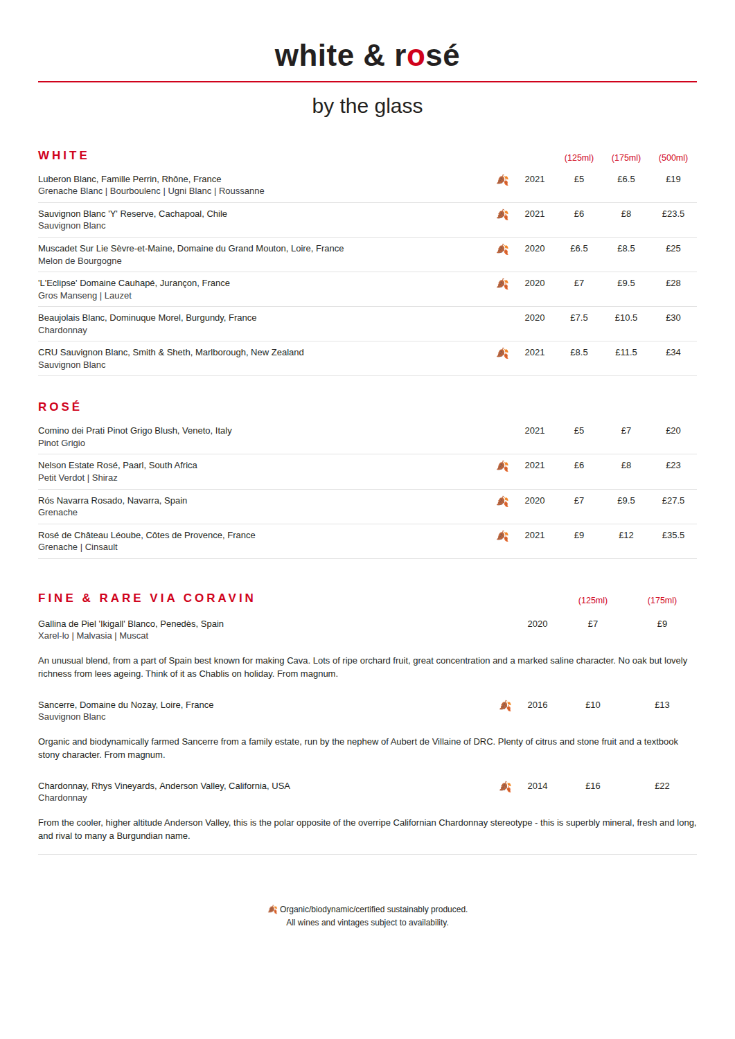white & rosé
by the glass
WHITE
(125ml)(175ml)(500ml)
| Luberon Blanc, Famille Perrin, Rhône, France Grenache Blanc / Bourboulenc / Ugni Blanc / Roussanne | 🍂 | 2021 | £5 | £6.5 | £19 |
| Sauvignon Blanc 'Y' Reserve, Cachapoal, Chile Sauvignon Blanc | 🍂 | 2021 | £6 | £8 | £23.5 |
| Muscadet Sur Lie Sèvre-et-Maine, Domaine du Grand Mouton, Loire, France Melon de Bourgogne | 🍂 | 2020 | £6.5 | £8.5 | £25 |
| 'L'Eclipse' Domaine Cauhapé, Jurançon, France Gros Manseng / Lauzet | 🍂 | 2020 | £7 | £9.5 | £28 |
| Beaujolais Blanc, Dominuque Morel, Burgundy, France Chardonnay | | 2020 | £7.5 | £10.5 | £30 |
| CRU Sauvignon Blanc, Smith & Sheth, Marlborough, New Zealand Sauvignon Blanc | 🍂 | 2021 | £8.5 | £11.5 | £34 |
ROSÉ
| Comino dei Prati Pinot Grigo Blush, Veneto, Italy Pinot Grigio | | 2021 | £5 | £7 | £20 |
| Nelson Estate Rosé, Paarl, South Africa Petit Verdot / Shiraz | 🍂 | 2021 | £6 | £8 | £23 |
| Rós Navarra Rosado, Navarra, Spain Grenache | 🍂 | 2020 | £7 | £9.5 | £27.5 |
| Rosé de Château Léoube, Côtes de Provence, France Grenache / Cinsault | 🍂 | 2021 | £9 | £12 | £35.5 |
FINE & RARE VIA CORAVIN
(125ml)(175ml)
| Gallina de Piel 'Ikigall' Blanco, Penedès, Spain Xarel-lo / Malvasia / Muscat | | 2020 | £7 | £9 |
| An unusual blend, from a part of Spain best known for making Cava. Lots of ripe orchard fruit, great concentration and a marked saline character. No oak but lovely richness from lees ageing. Think of it as Chablis on holiday. From magnum. |
| Sancerre, Domaine du Nozay, Loire, France Sauvignon Blanc | 🍂 | 2016 | £10 | £13 |
| Organic and biodynamically farmed Sancerre from a family estate, run by the nephew of Aubert de Villaine of DRC. Plenty of citrus and stone fruit and a textbook stony character. From magnum. |
| Chardonnay, Rhys Vineyards, Anderson Valley, California, USA Chardonnay | 🍂 | 2014 | £16 | £22 |
| From the cooler, higher altitude Anderson Valley, this is the polar opposite of the overripe Californian Chardonnay stereotype - this is superbly mineral, fresh and long, and rival to many a Burgundian name. |
🍂 Organic/biodynamic/certified sustainably produced.
All wines and vintages subject to availability.